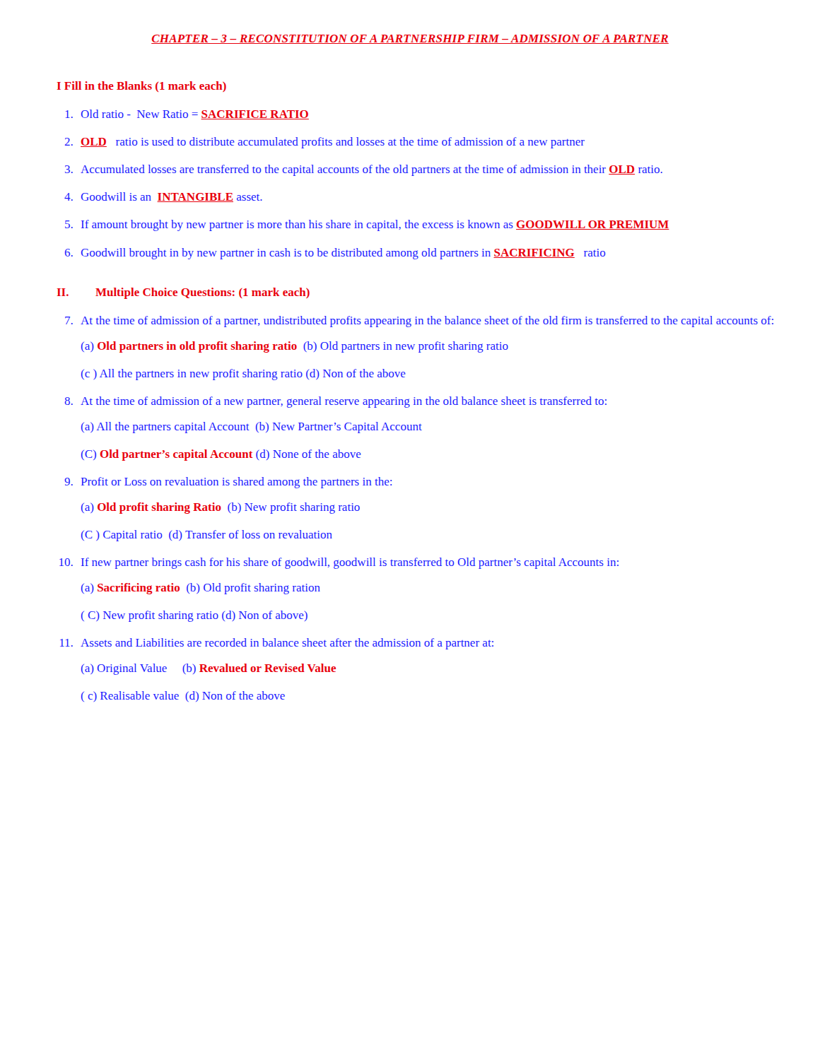CHAPTER – 3 – RECONSTITUTION OF A PARTNERSHIP FIRM – ADMISSION OF A PARTNER
I Fill in the Blanks (1 mark each)
Old ratio - New Ratio = SACRIFICE RATIO
OLD ratio is used to distribute accumulated profits and losses at the time of admission of a new partner
Accumulated losses are transferred to the capital accounts of the old partners at the time of admission in their OLD ratio.
Goodwill is an INTANGIBLE asset.
If amount brought by new partner is more than his share in capital, the excess is known as GOODWILL OR PREMIUM
Goodwill brought in by new partner in cash is to be distributed among old partners in SACRIFICING ratio
II. Multiple Choice Questions: (1 mark each)
At the time of admission of a partner, undistributed profits appearing in the balance sheet of the old firm is transferred to the capital accounts of:
(a) Old partners in old profit sharing ratio (b) Old partners in new profit sharing ratio
(c ) All the partners in new profit sharing ratio (d) Non of the above
At the time of admission of a new partner, general reserve appearing in the old balance sheet is transferred to:
(a) All the partners capital Account (b) New Partner’s Capital Account
(C) Old partner’s capital Account (d) None of the above
Profit or Loss on revaluation is shared among the partners in the:
(a) Old profit sharing Ratio (b) New profit sharing ratio
(C ) Capital ratio (d) Transfer of loss on revaluation
If new partner brings cash for his share of goodwill, goodwill is transferred to Old partner’s capital Accounts in:
(a) Sacrificing ratio (b) Old profit sharing ration
( C) New profit sharing ratio (d) Non of above)
Assets and Liabilities are recorded in balance sheet after the admission of a partner at:
(a) Original Value (b) Revalued or Revised Value
( c) Realisable value (d) Non of the above